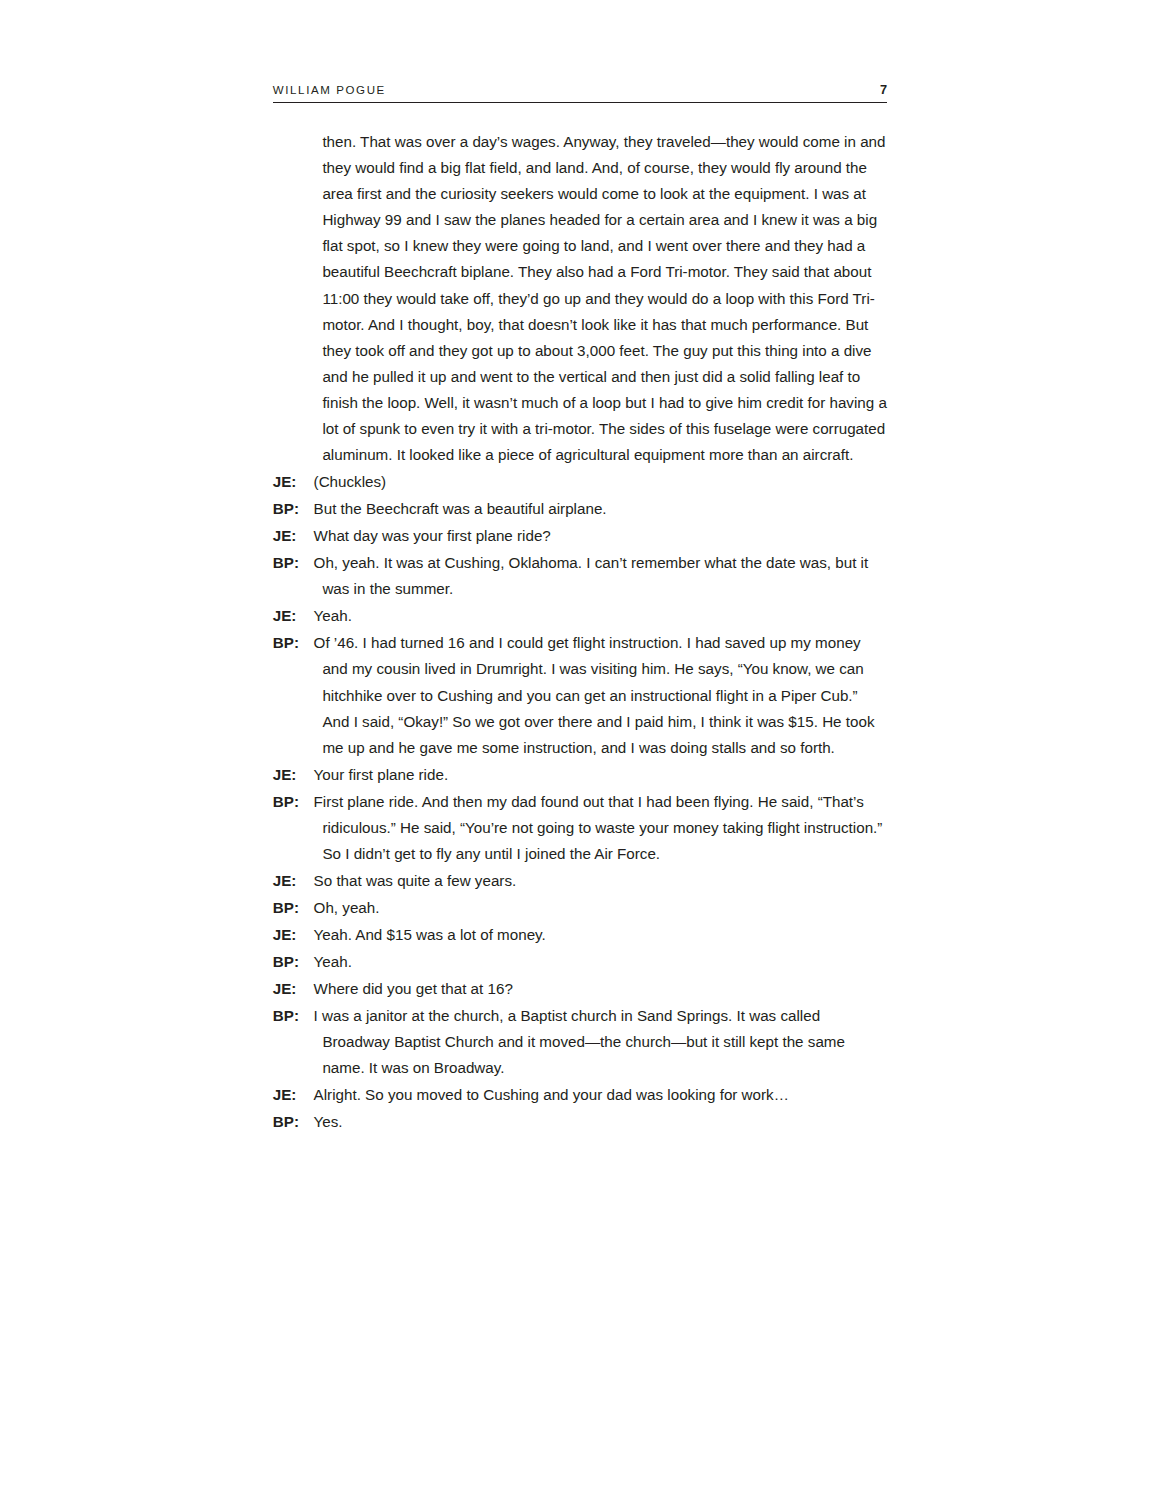William Pogue 7
then. That was over a day’s wages. Anyway, they traveled—they would come in and they would find a big flat field, and land. And, of course, they would fly around the area first and the curiosity seekers would come to look at the equipment. I was at Highway 99 and I saw the planes headed for a certain area and I knew it was a big flat spot, so I knew they were going to land, and I went over there and they had a beautiful Beechcraft biplane. They also had a Ford Tri-motor. They said that about 11:00 they would take off, they’d go up and they would do a loop with this Ford Tri-motor. And I thought, boy, that doesn’t look like it has that much performance. But they took off and they got up to about 3,000 feet. The guy put this thing into a dive and he pulled it up and went to the vertical and then just did a solid falling leaf to finish the loop. Well, it wasn’t much of a loop but I had to give him credit for having a lot of spunk to even try it with a tri-motor. The sides of this fuselage were corrugated aluminum. It looked like a piece of agricultural equipment more than an aircraft.
JE:(Chuckles)
BP: But the Beechcraft was a beautiful airplane.
JE: What day was your first plane ride?
BP: Oh, yeah. It was at Cushing, Oklahoma. I can’t remember what the date was, but it was in the summer.
JE: Yeah.
BP: Of ’46. I had turned 16 and I could get flight instruction. I had saved up my money and my cousin lived in Drumright. I was visiting him. He says, “You know, we can hitchhike over to Cushing and you can get an instructional flight in a Piper Cub.” And I said, “Okay!” So we got over there and I paid him, I think it was $15. He took me up and he gave me some instruction, and I was doing stalls and so forth.
JE: Your first plane ride.
BP: First plane ride. And then my dad found out that I had been flying. He said, “That’s ridiculous.” He said, “You’re not going to waste your money taking flight instruction.” So I didn’t get to fly any until I joined the Air Force.
JE: So that was quite a few years.
BP: Oh, yeah.
JE: Yeah. And $15 was a lot of money.
BP: Yeah.
JE: Where did you get that at 16?
BP: I was a janitor at the church, a Baptist church in Sand Springs. It was called Broadway Baptist Church and it moved—the church—but it still kept the same name. It was on Broadway.
JE: Alright. So you moved to Cushing and your dad was looking for work…
BP: Yes.